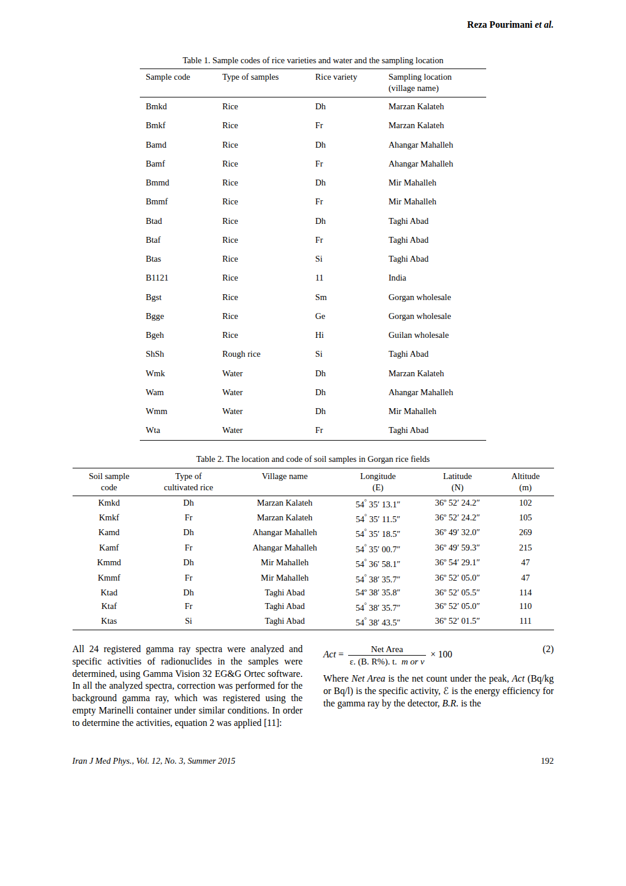Reza Pourimani et al.
Table 1. Sample codes of rice varieties and water and the sampling location
| Sample code | Type of samples | Rice variety | Sampling location (village name) |
| --- | --- | --- | --- |
| Bmkd | Rice | Dh | Marzan Kalateh |
| Bmkf | Rice | Fr | Marzan Kalateh |
| Bamd | Rice | Dh | Ahangar Mahalleh |
| Bamf | Rice | Fr | Ahangar Mahalleh |
| Bmmd | Rice | Dh | Mir Mahalleh |
| Bmmf | Rice | Fr | Mir Mahalleh |
| Btad | Rice | Dh | Taghi Abad |
| Btaf | Rice | Fr | Taghi Abad |
| Btas | Rice | Si | Taghi Abad |
| B1121 | Rice | 11 | India |
| Bgst | Rice | Sm | Gorgan wholesale |
| Bgge | Rice | Ge | Gorgan wholesale |
| Bgeh | Rice | Hi | Guilan wholesale |
| ShSh | Rough rice | Si | Taghi Abad |
| Wmk | Water | Dh | Marzan Kalateh |
| Wam | Water | Dh | Ahangar Mahalleh |
| Wmm | Water | Dh | Mir Mahalleh |
| Wta | Water | Fr | Taghi Abad |
Table 2. The location and code of soil samples in Gorgan rice fields
| Soil sample code | Type of cultivated rice | Village name | Longitude (E) | Latitude (N) | Altitude (m) |
| --- | --- | --- | --- | --- | --- |
| Kmkd | Dh | Marzan Kalateh | 54 ° 35′ 13.1″ | 36º 52′ 24.2″ | 102 |
| Kmkf | Fr | Marzan Kalateh | 54 ° 35′ 11.5″ | 36º 52′ 24.2″ | 105 |
| Kamd | Dh | Ahangar Mahalleh | 54 ° 35′ 18.5″ | 36º 49′ 32.0″ | 269 |
| Kamf | Fr | Ahangar Mahalleh | 54 ° 35′ 00.7″ | 36º 49′ 59.3″ | 215 |
| Kmmd | Dh | Mir Mahalleh | 54 ° 36′ 58.1″ | 36º 54′ 29.1″ | 47 |
| Kmmf | Fr | Mir Mahalleh | 54 ° 38′ 35.7″ | 36º 52′ 05.0″ | 47 |
| Ktad | Dh | Taghi Abad | 54º 38′ 35.8″ | 36º 52′ 05.5″ | 114 |
| Ktaf | Fr | Taghi Abad | 54 ° 38′ 35.7″ | 36º 52′ 05.0″ | 110 |
| Ktas | Si | Taghi Abad | 54 ° 38′ 43.5″ | 36º 52′ 01.5″ | 111 |
All 24 registered gamma ray spectra were analyzed and specific activities of radionuclides in the samples were determined, using Gamma Vision 32 EG&G Ortec software. In all the analyzed spectra, correction was performed for the background gamma ray, which was registered using the empty Marinelli container under similar conditions. In order to determine the activities, equation 2 was applied [11]:
Act = Net Area ε. (B. R%). t. m or v × 100 (2)
Where Net Area is the net count under the peak, Act (Bq/kg or Bq/l) is the specific activity, ℰ is the energy efficiency for the gamma ray by the detector, B.R. is the
Iran J Med Phys., Vol. 12, No. 3, Summer 2015 192